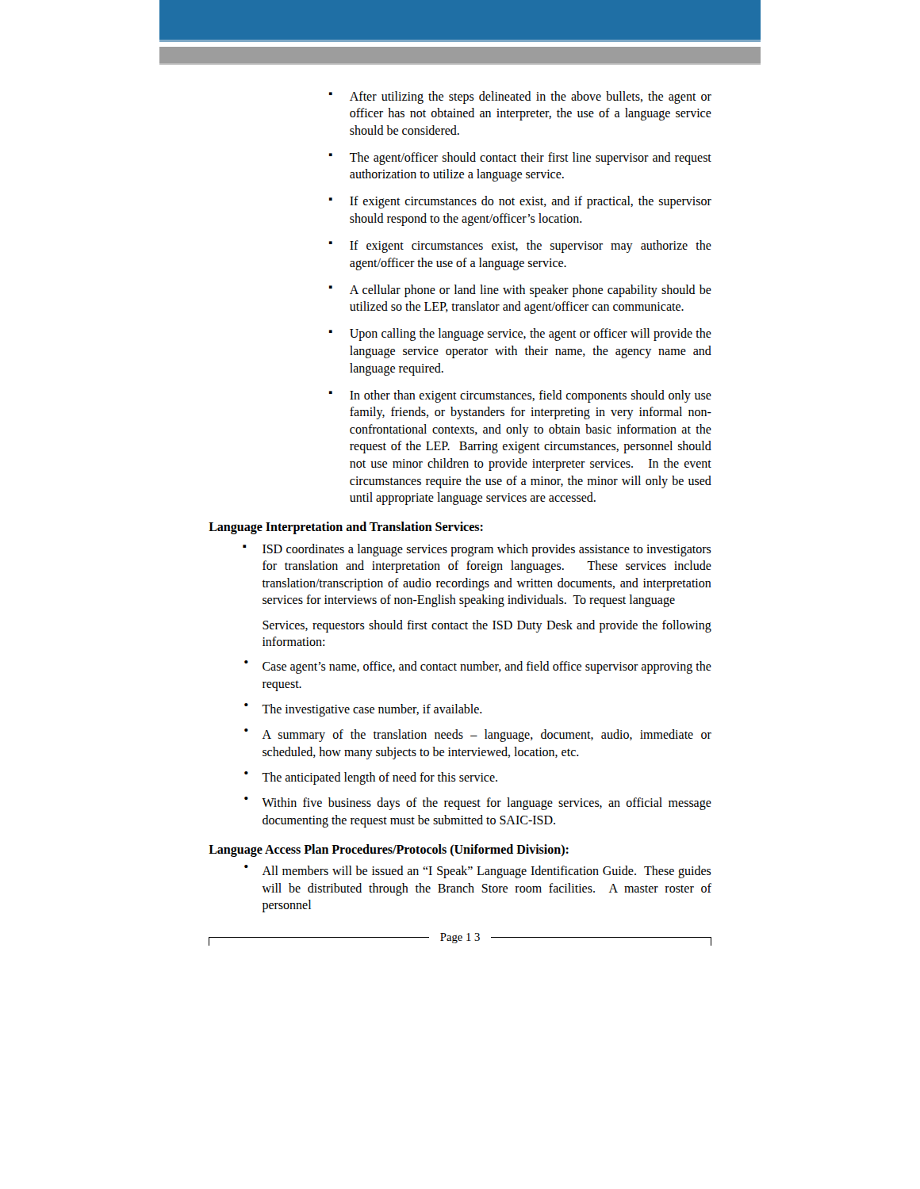After utilizing the steps delineated in the above bullets, the agent or officer has not obtained an interpreter, the use of a language service should be considered.
The agent/officer should contact their first line supervisor and request authorization to utilize a language service.
If exigent circumstances do not exist, and if practical, the supervisor should respond to the agent/officer’s location.
If exigent circumstances exist, the supervisor may authorize the agent/officer the use of a language service.
A cellular phone or land line with speaker phone capability should be utilized so the LEP, translator and agent/officer can communicate.
Upon calling the language service, the agent or officer will provide the language service operator with their name, the agency name and language required.
In other than exigent circumstances, field components should only use family, friends, or bystanders for interpreting in very informal non-confrontational contexts, and only to obtain basic information at the request of the LEP. Barring exigent circumstances, personnel should not use minor children to provide interpreter services. In the event circumstances require the use of a minor, the minor will only be used until appropriate language services are accessed.
Language Interpretation and Translation Services:
ISD coordinates a language services program which provides assistance to investigators for translation and interpretation of foreign languages. These services include translation/transcription of audio recordings and written documents, and interpretation services for interviews of non-English speaking individuals. To request language
Services, requestors should first contact the ISD Duty Desk and provide the following information:
Case agent’s name, office, and contact number, and field office supervisor approving the request.
The investigative case number, if available.
A summary of the translation needs – language, document, audio, immediate or scheduled, how many subjects to be interviewed, location, etc.
The anticipated length of need for this service.
Within five business days of the request for language services, an official message documenting the request must be submitted to SAIC-ISD.
Language Access Plan Procedures/Protocols (Uniformed Division):
All members will be issued an “I Speak” Language Identification Guide. These guides will be distributed through the Branch Store room facilities. A master roster of personnel
Page 1 3